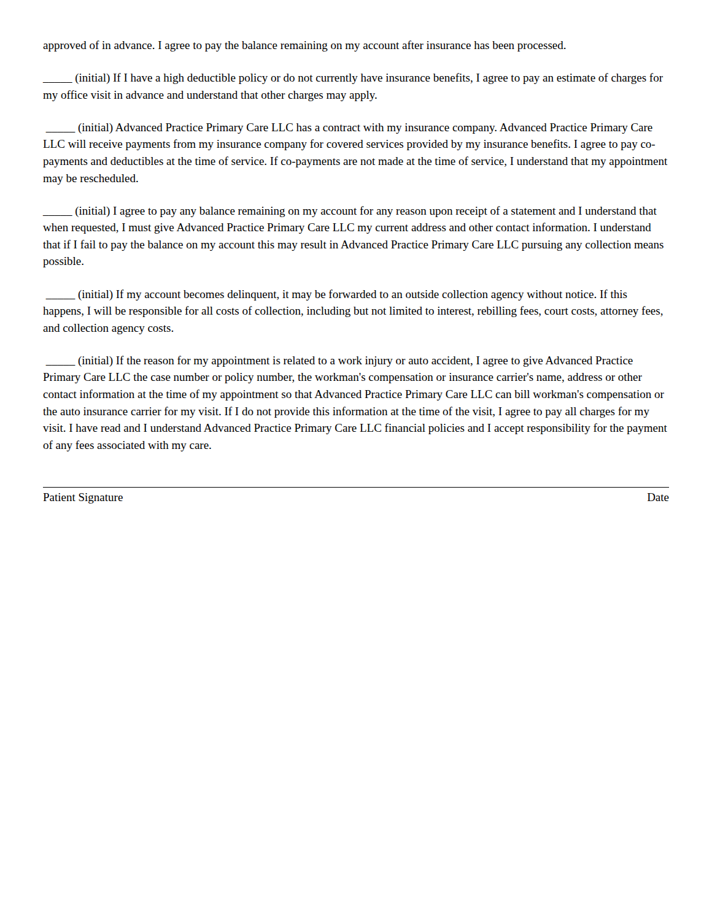approved of in advance. I agree to pay the balance remaining on my account after insurance has been processed.
_____ (initial) If I have a high deductible policy or do not currently have insurance benefits, I agree to pay an estimate of charges for my office visit in advance and understand that other charges may apply.
_____ (initial) Advanced Practice Primary Care LLC has a contract with my insurance company. Advanced Practice Primary Care LLC will receive payments from my insurance company for covered services provided by my insurance benefits. I agree to pay co-payments and deductibles at the time of service. If co-payments are not made at the time of service, I understand that my appointment may be rescheduled.
_____ (initial) I agree to pay any balance remaining on my account for any reason upon receipt of a statement and I understand that when requested, I must give Advanced Practice Primary Care LLC my current address and other contact information. I understand that if I fail to pay the balance on my account this may result in Advanced Practice Primary Care LLC pursuing any collection means possible.
_____ (initial) If my account becomes delinquent, it may be forwarded to an outside collection agency without notice. If this happens, I will be responsible for all costs of collection, including but not limited to interest, rebilling fees, court costs, attorney fees, and collection agency costs.
_____ (initial) If the reason for my appointment is related to a work injury or auto accident, I agree to give Advanced Practice Primary Care LLC the case number or policy number, the workman's compensation or insurance carrier's name, address or other contact information at the time of my appointment so that Advanced Practice Primary Care LLC can bill workman's compensation or the auto insurance carrier for my visit. If I do not provide this information at the time of the visit, I agree to pay all charges for my visit. I have read and I understand Advanced Practice Primary Care LLC financial policies and I accept responsibility for the payment of any fees associated with my care.
Patient Signature Date